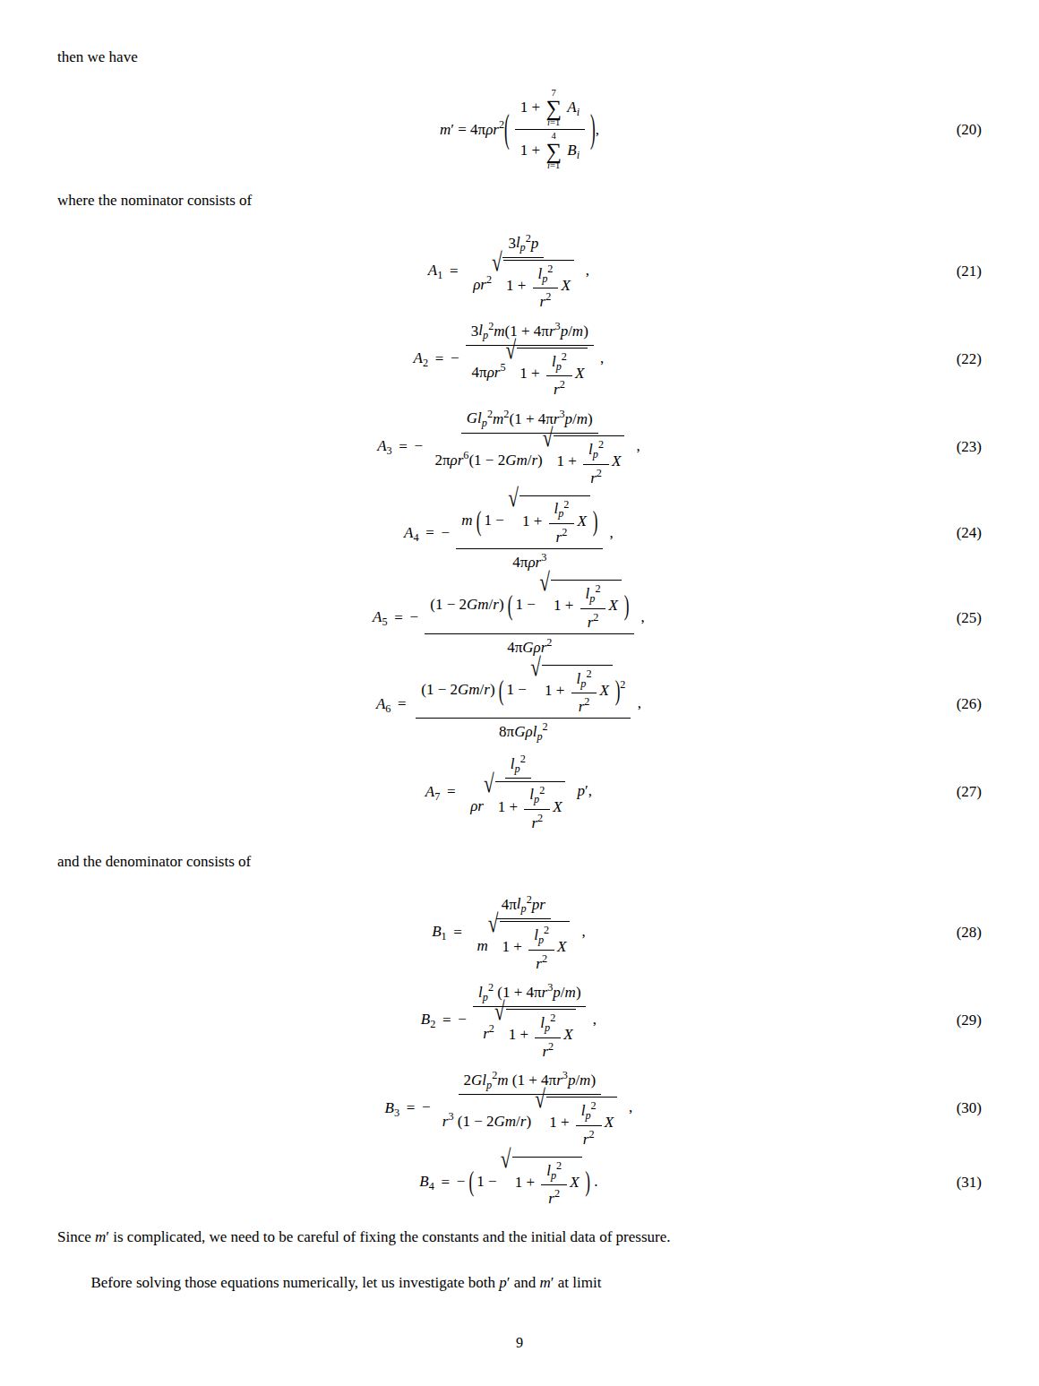then we have
m′ = 4πρr2 ( 1 + 7∑i=1 Ai 1 + 4∑i=1 Bi ) ,
(20)
where the nominator consists of
A1
=
3lp2p ρr2√1 + lp2 r2 X ,
(21)
A2
=
− 3lp2m(1 + 4πr3p/m) 4πρr5√1 + lp2 r2 X ,
(22)
A3
=
− Glp2m2(1 + 4πr3p/m) 2πρr6(1 − 2Gm/r)√1 + lp2 r2 X ,
(23)
A4
=
− m (1 − √1 + lp2 r2 X) 4πρr3 ,
(24)
A5
=
− (1 − 2Gm/r) (1 − √1 + lp2 r2 X) 4πGρr2 ,
(25)
A6
=
(1 − 2Gm/r) (1 − √1 + lp2 r2 X)2 8πGρlp2 ,
(26)
A7
=
lp2 ρr√1 + lp2 r2 X p′,
(27)
and the denominator consists of
B1
=
4πlp2pr m√1 + lp2 r2 X ,
(28)
B2
=
− lp2 (1 + 4πr3p/m) r2√1 + lp2 r2 X ,
(29)
B3
=
− 2Glp2m (1 + 4πr3p/m) r3 (1 − 2Gm/r) √1 + lp2 r2 X ,
(30)
B4
=
− (1 − √1 + lp2 r2 X) .
(31)
Since m′ is complicated, we need to be careful of fixing the constants and the initial data of pressure.
Before solving those equations numerically, let us investigate both p′ and m′ at limit
9